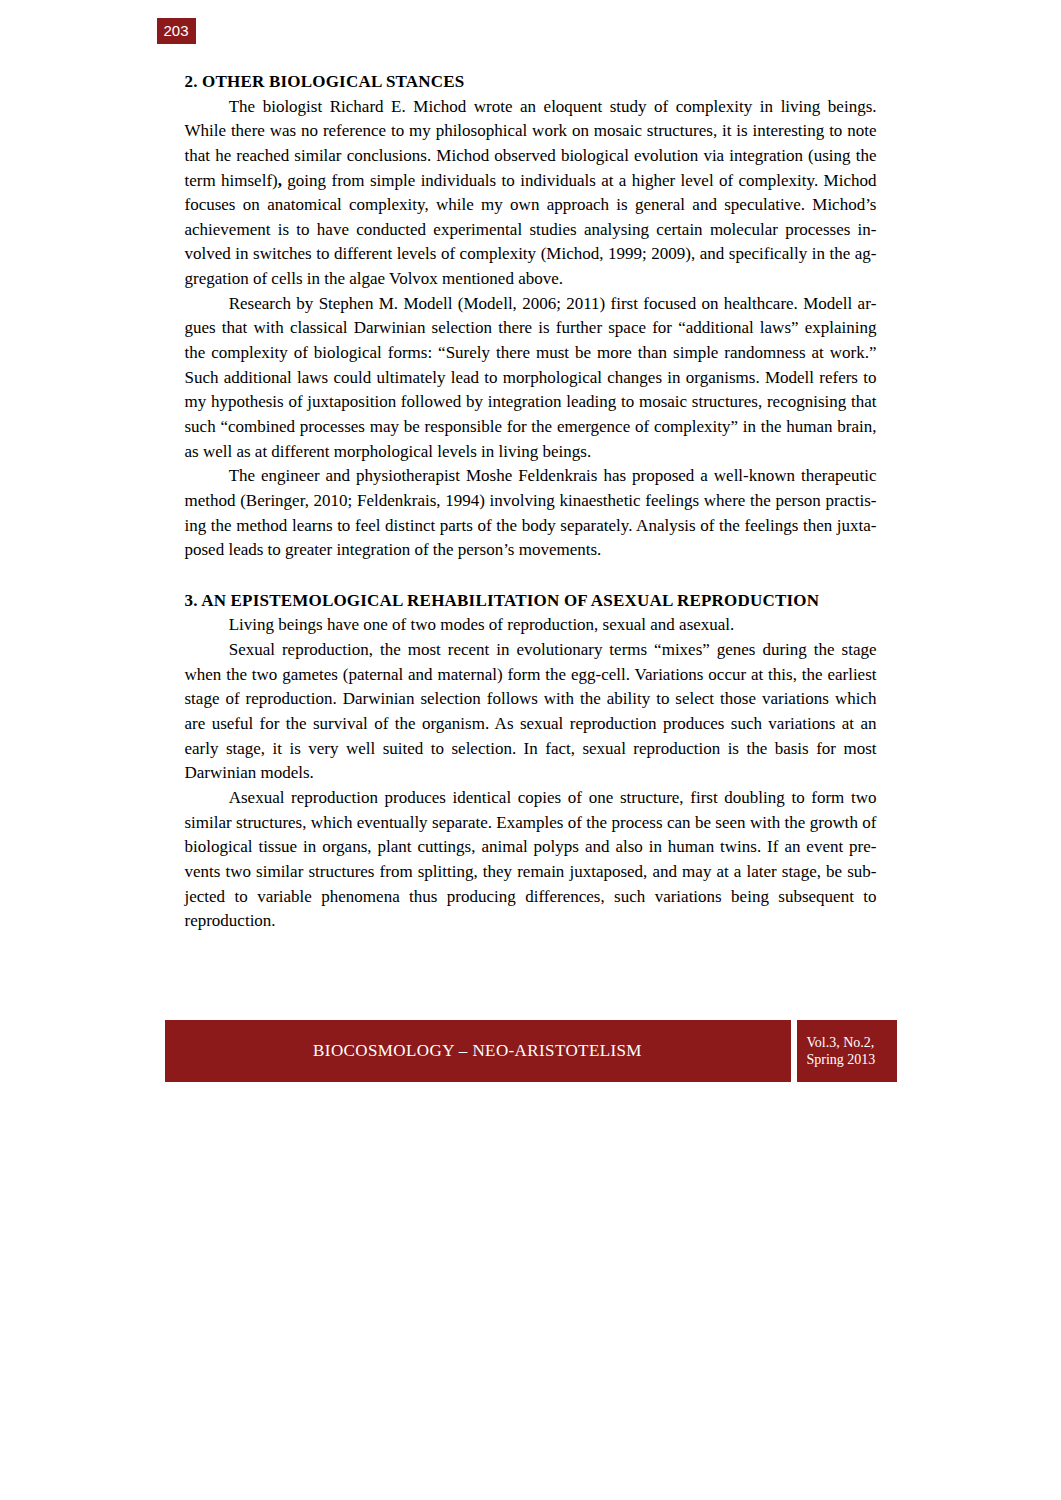203
2. Other biological stances
The biologist Richard E. Michod wrote an eloquent study of complexity in living beings. While there was no reference to my philosophical work on mosaic structures, it is interesting to note that he reached similar conclusions. Michod observed biological evolution via integration (using the term himself), going from simple individuals to individuals at a higher level of complexity. Michod focuses on anatomical complexity, while my own approach is general and speculative. Michod’s achievement is to have conducted experimental studies analysing certain molecular processes involved in switches to different levels of complexity (Michod, 1999; 2009), and specifically in the aggregation of cells in the algae Volvox mentioned above.
Research by Stephen M. Modell (Modell, 2006; 2011) first focused on healthcare. Modell argues that with classical Darwinian selection there is further space for “additional laws” explaining the complexity of biological forms: “Surely there must be more than simple randomness at work.” Such additional laws could ultimately lead to morphological changes in organisms. Modell refers to my hypothesis of juxtaposition followed by integration leading to mosaic structures, recognising that such “combined processes may be responsible for the emergence of complexity” in the human brain, as well as at different morphological levels in living beings.
The engineer and physiotherapist Moshe Feldenkrais has proposed a well-known therapeutic method (Beringer, 2010; Feldenkrais, 1994) involving kinaesthetic feelings where the person practising the method learns to feel distinct parts of the body separately. Analysis of the feelings then juxtaposed leads to greater integration of the person’s movements.
3. An epistemological rehabilitation of asexual reproduction
Living beings have one of two modes of reproduction, sexual and asexual.
Sexual reproduction, the most recent in evolutionary terms “mixes” genes during the stage when the two gametes (paternal and maternal) form the egg-cell. Variations occur at this, the earliest stage of reproduction. Darwinian selection follows with the ability to select those variations which are useful for the survival of the organism. As sexual reproduction produces such variations at an early stage, it is very well suited to selection. In fact, sexual reproduction is the basis for most Darwinian models.
Asexual reproduction produces identical copies of one structure, first doubling to form two similar structures, which eventually separate. Examples of the process can be seen with the growth of biological tissue in organs, plant cuttings, animal polyps and also in human twins. If an event prevents two similar structures from splitting, they remain juxtaposed, and may at a later stage, be subjected to variable phenomena thus producing differences, such variations being subsequent to reproduction.
BIOCOSMOLOGY – NEO-ARISTOTELISM
Vol.3, No.2,
Spring 2013